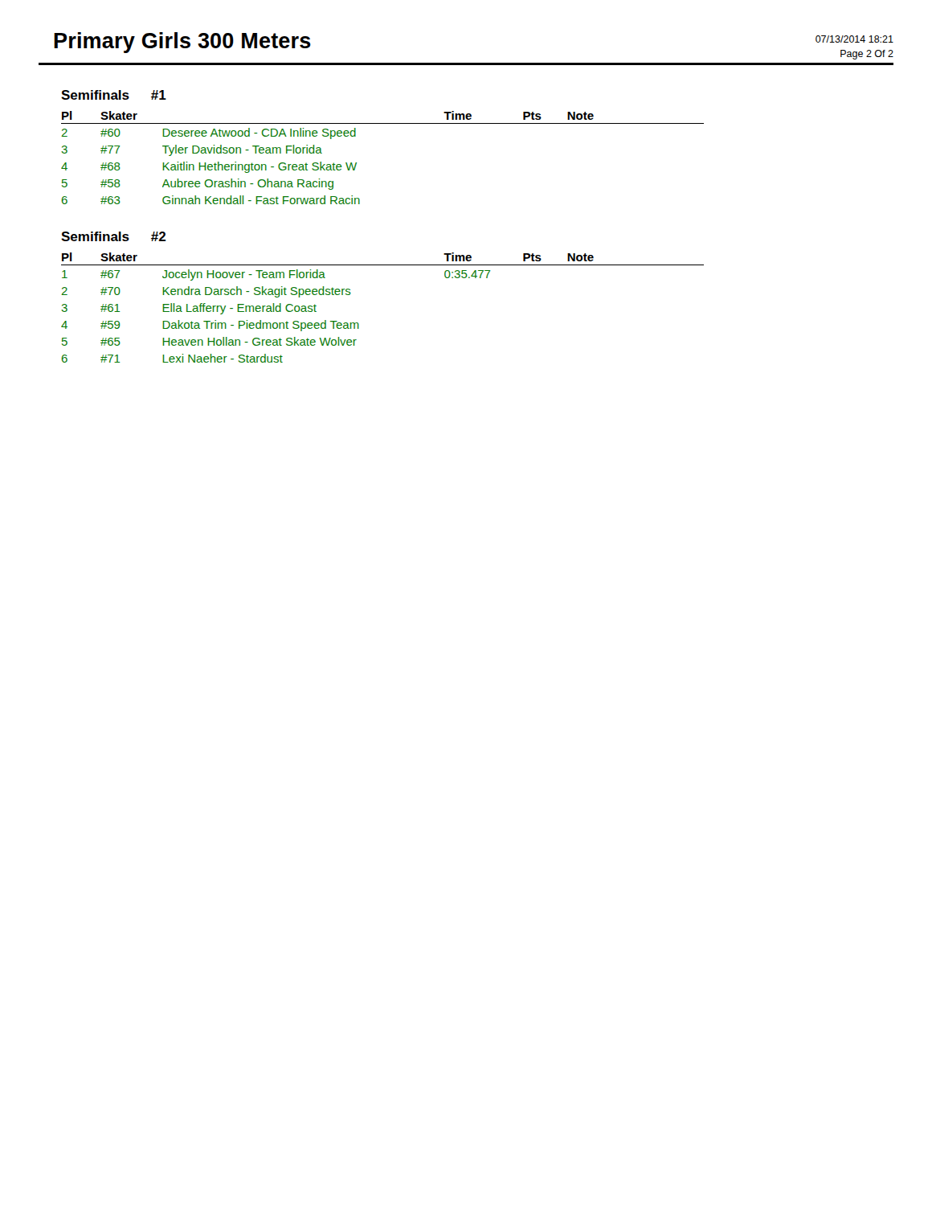Primary Girls 300 Meters
07/13/2014 18:21
Page 2 Of 2
Semifinals #1
| Pl | Skater | Time | Pts | Note |
| --- | --- | --- | --- | --- |
| 2 | #60 | Deseree Atwood - CDA Inline Speed | | | |
| 3 | #77 | Tyler Davidson - Team Florida | | | |
| 4 | #68 | Kaitlin Hetherington - Great Skate W | | | |
| 5 | #58 | Aubree Orashin - Ohana Racing | | | |
| 6 | #63 | Ginnah Kendall - Fast Forward Racin | | | |
Semifinals #2
| Pl | Skater | Time | Pts | Note |
| --- | --- | --- | --- | --- |
| 1 | #67 | Jocelyn Hoover - Team Florida | 0:35.477 | | |
| 2 | #70 | Kendra Darsch - Skagit Speedsters | | | |
| 3 | #61 | Ella Lafferry - Emerald Coast | | | |
| 4 | #59 | Dakota Trim - Piedmont Speed Team | | | |
| 5 | #65 | Heaven Hollan - Great Skate Wolver | | | |
| 6 | #71 | Lexi Naeher - Stardust | | | |